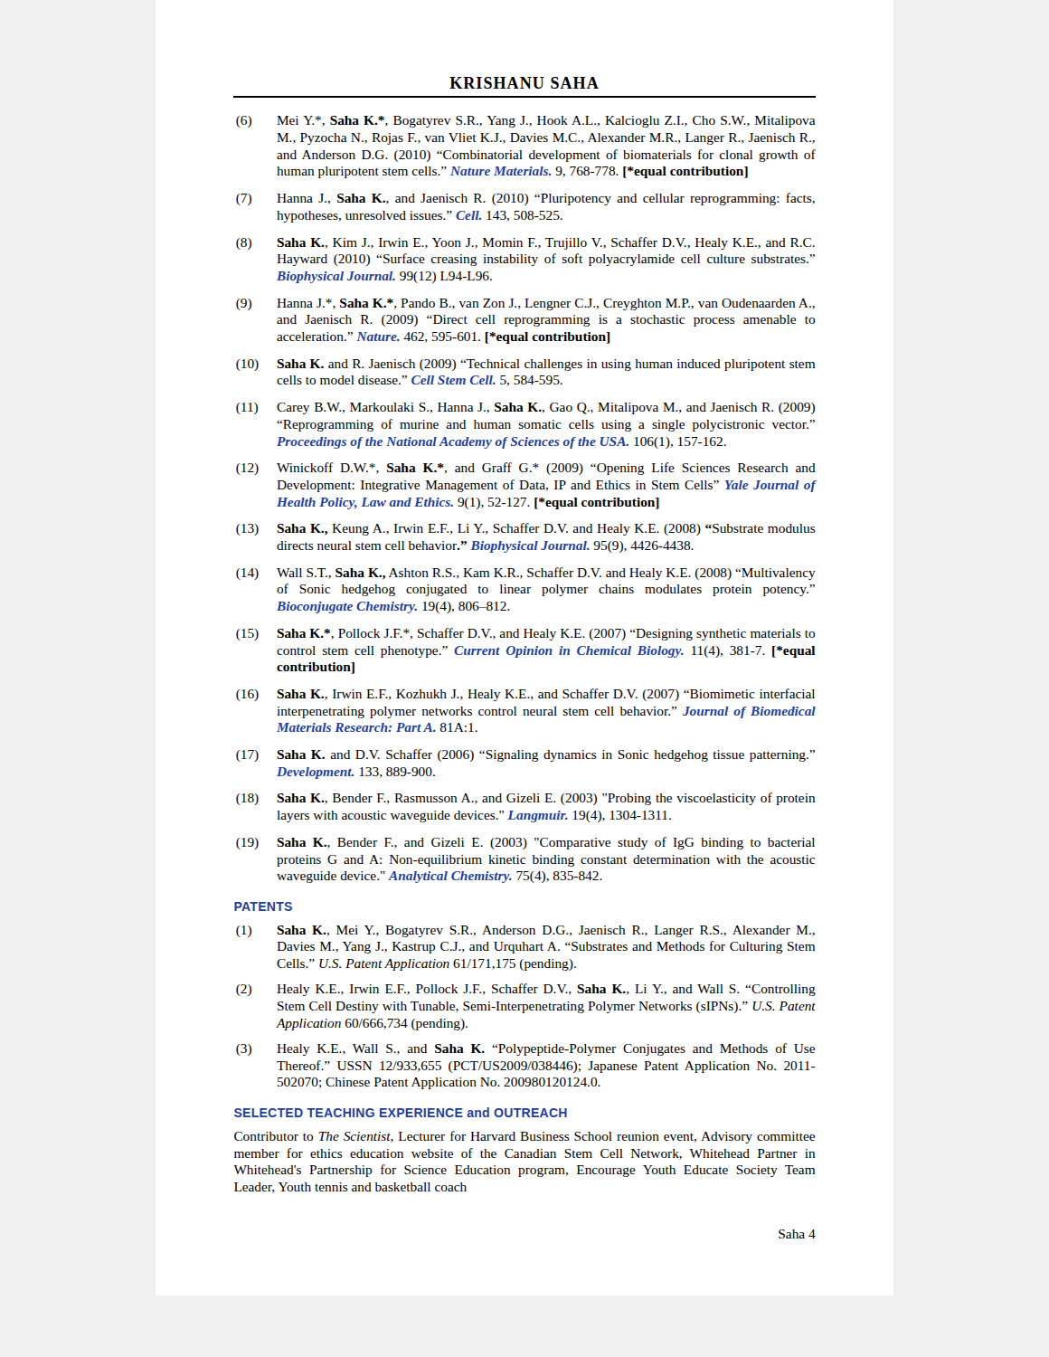Krishanu Saha
(6) Mei Y.*, Saha K.*, Bogatyrev S.R., Yang J., Hook A.L., Kalcioglu Z.I., Cho S.W., Mitalipova M., Pyzocha N., Rojas F., van Vliet K.J., Davies M.C., Alexander M.R., Langer R., Jaenisch R., and Anderson D.G. (2010) “Combinatorial development of biomaterials for clonal growth of human pluripotent stem cells.” Nature Materials. 9, 768-778. [*equal contribution]
(7) Hanna J., Saha K., and Jaenisch R. (2010) “Pluripotency and cellular reprogramming: facts, hypotheses, unresolved issues.” Cell. 143, 508-525.
(8) Saha K., Kim J., Irwin E., Yoon J., Momin F., Trujillo V., Schaffer D.V., Healy K.E., and R.C. Hayward (2010) “Surface creasing instability of soft polyacrylamide cell culture substrates.” Biophysical Journal. 99(12) L94-L96.
(9) Hanna J.*, Saha K.*, Pando B., van Zon J., Lengner C.J., Creyghton M.P., van Oudenaarden A., and Jaenisch R. (2009) “Direct cell reprogramming is a stochastic process amenable to acceleration.” Nature. 462, 595-601. [*equal contribution]
(10) Saha K. and R. Jaenisch (2009) “Technical challenges in using human induced pluripotent stem cells to model disease.” Cell Stem Cell. 5, 584-595.
(11) Carey B.W., Markoulaki S., Hanna J., Saha K., Gao Q., Mitalipova M., and Jaenisch R. (2009) “Reprogramming of murine and human somatic cells using a single polycistronic vector.” Proceedings of the National Academy of Sciences of the USA. 106(1), 157-162.
(12) Winickoff D.W.*, Saha K.*, and Graff G.* (2009) “Opening Life Sciences Research and Development: Integrative Management of Data, IP and Ethics in Stem Cells” Yale Journal of Health Policy, Law and Ethics. 9(1), 52-127. [*equal contribution]
(13) Saha K., Keung A., Irwin E.F., Li Y., Schaffer D.V. and Healy K.E. (2008) “Substrate modulus directs neural stem cell behavior.” Biophysical Journal. 95(9), 4426-4438.
(14) Wall S.T., Saha K., Ashton R.S., Kam K.R., Schaffer D.V. and Healy K.E. (2008) “Multivalency of Sonic hedgehog conjugated to linear polymer chains modulates protein potency.” Bioconjugate Chemistry. 19(4), 806–812.
(15) Saha K.*, Pollock J.F.*, Schaffer D.V., and Healy K.E. (2007) “Designing synthetic materials to control stem cell phenotype.” Current Opinion in Chemical Biology. 11(4), 381-7. [*equal contribution]
(16) Saha K., Irwin E.F., Kozhukh J., Healy K.E., and Schaffer D.V. (2007) “Biomimetic interfacial interpenetrating polymer networks control neural stem cell behavior.” Journal of Biomedical Materials Research: Part A. 81A:1.
(17) Saha K. and D.V. Schaffer (2006) “Signaling dynamics in Sonic hedgehog tissue patterning.” Development. 133, 889-900.
(18) Saha K., Bender F., Rasmusson A., and Gizeli E. (2003) "Probing the viscoelasticity of protein layers with acoustic waveguide devices." Langmuir. 19(4), 1304-1311.
(19) Saha K., Bender F., and Gizeli E. (2003) "Comparative study of IgG binding to bacterial proteins G and A: Non-equilibrium kinetic binding constant determination with the acoustic waveguide device." Analytical Chemistry. 75(4), 835-842.
PATENTS
(1) Saha K., Mei Y., Bogatyrev S.R., Anderson D.G., Jaenisch R., Langer R.S., Alexander M., Davies M., Yang J., Kastrup C.J., and Urquhart A. “Substrates and Methods for Culturing Stem Cells.” U.S. Patent Application 61/171,175 (pending).
(2) Healy K.E., Irwin E.F., Pollock J.F., Schaffer D.V., Saha K., Li Y., and Wall S. “Controlling Stem Cell Destiny with Tunable, Semi-Interpenetrating Polymer Networks (sIPNs).” U.S. Patent Application 60/666,734 (pending).
(3) Healy K.E., Wall S., and Saha K. “Polypeptide-Polymer Conjugates and Methods of Use Thereof.” USSN 12/933,655 (PCT/US2009/038446); Japanese Patent Application No. 2011-502070; Chinese Patent Application No. 200980120124.0.
SELECTED TEACHING EXPERIENCE and OUTREACH
Contributor to The Scientist, Lecturer for Harvard Business School reunion event, Advisory committee member for ethics education website of the Canadian Stem Cell Network, Whitehead Partner in Whitehead's Partnership for Science Education program, Encourage Youth Educate Society Team Leader, Youth tennis and basketball coach
Saha 4